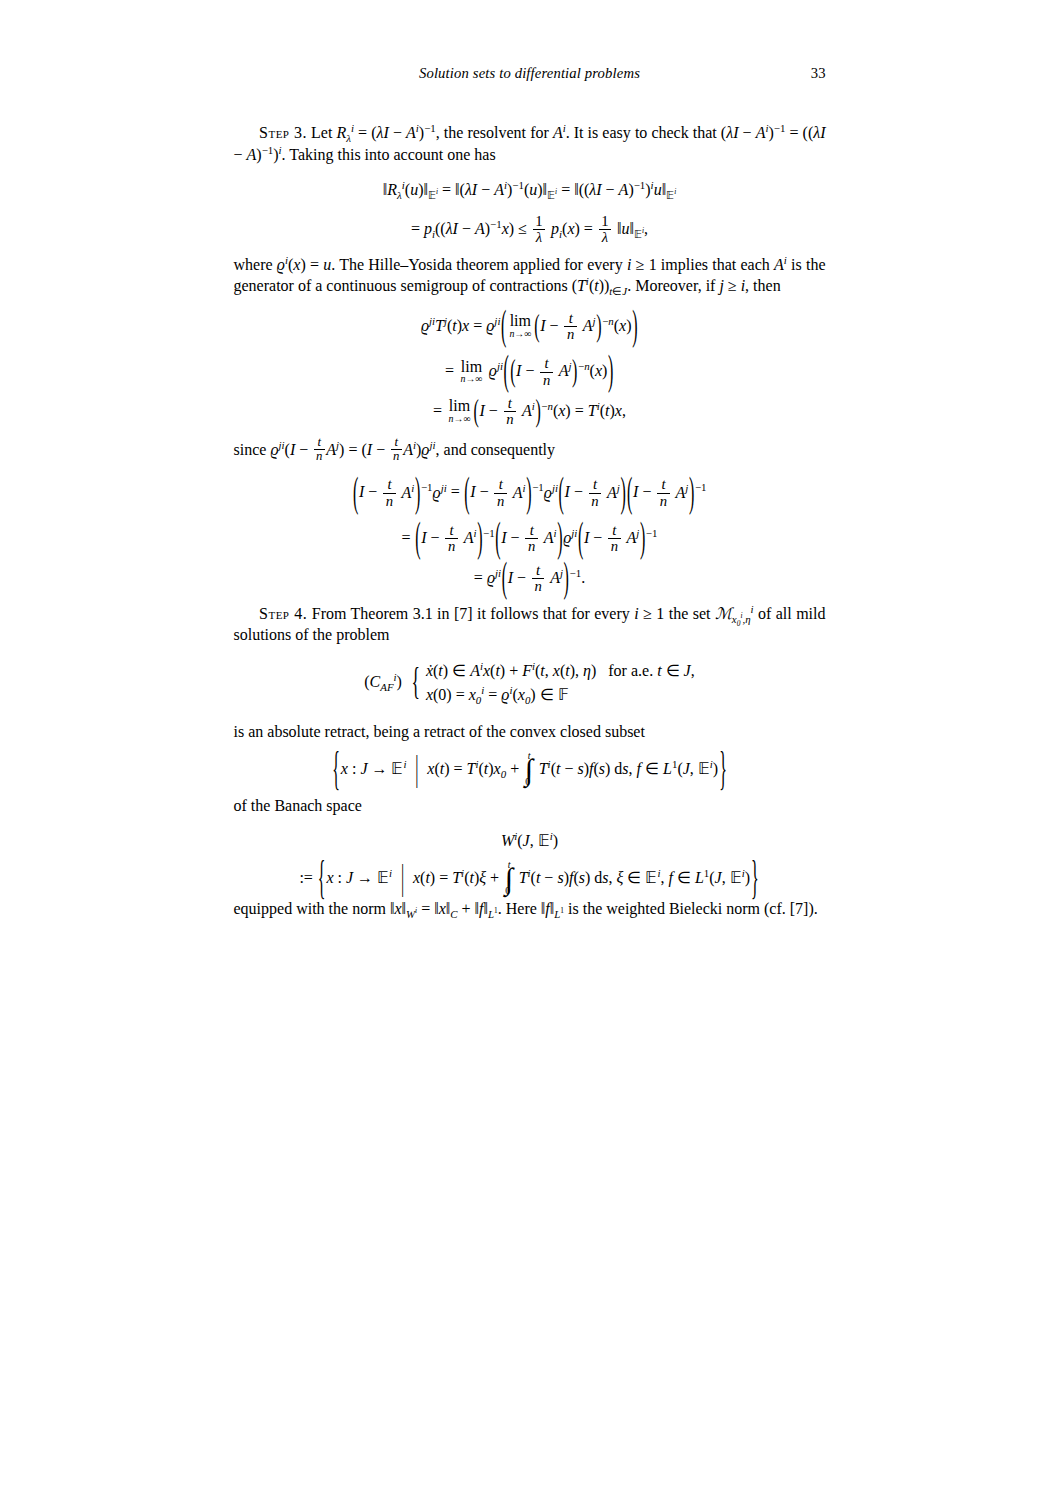Solution sets to differential problems 33
Step 3. Let Rλi = (λI − Ai)−1, the resolvent for Ai. It is easy to check that (λI − Ai)−1 = ((λI − A)−1)i. Taking this into account one has
‖Rλi(u)‖𝔼i = ‖(λI − Ai)−1(u)‖𝔼i = ‖((λI − A)−1)iu‖𝔼i
= pi((λI − A)−1x) ≤ 1 λ pi(x) = 1 λ ‖u‖𝔼i,
where ϱi(x) = u. The Hille–Yosida theorem applied for every i ≥ 1 implies that each Ai is the generator of a continuous semigroup of contractions (Ti(t))t∈J. Moreover, if j ≥ i, then
ϱjiTj(t)x = ϱji(lim n→∞(I − tn Aj)−n(x))
= lim n→∞ ϱji((I − tn Aj)−n(x))
= lim n→∞(I − tn Ai)−n(x) = Ti(t)x,
since ϱji(I − tn Aj) = (I − tn Ai)ϱji, and consequently
(I − tn Ai)−1ϱji = (I − tn Ai)−1ϱji(I − tn Aj)(I − tn Aj)−1
= (I − tn Ai)−1(I − tn Ai) ϱji(I − tn Aj)−1
= ϱji(I − tn Aj)−1.
Step 4. From Theorem 3.1 in [7] it follows that for every i ≥ 1 the set ℳx0i,ηi of all mild solutions of the problem
(CAFi) ẋ(t) ∈ Aix(t) + Fi(t, x(t), η) for a.e. t ∈ J, x(0) = x0i = ϱi(x0) ∈ 𝔽
is an absolute retract, being a retract of the convex closed subset
{x : J → 𝔼i | x(t) = Ti(t)x0 + t∫0 Ti(t − s)f(s) ds, f ∈ L1(J, 𝔼i)}
of the Banach space
Wi(J, 𝔼i)
:= {x : J → 𝔼i | x(t) = Ti(t)ξ + t∫0 Ti(t − s)f(s) ds, ξ ∈ 𝔼i, f ∈ L1(J, 𝔼i)}
equipped with the norm ‖x‖Wi = ‖x‖C + ‖f‖L1. Here ‖f‖L1 is the weighted Bielecki norm (cf. [7]).